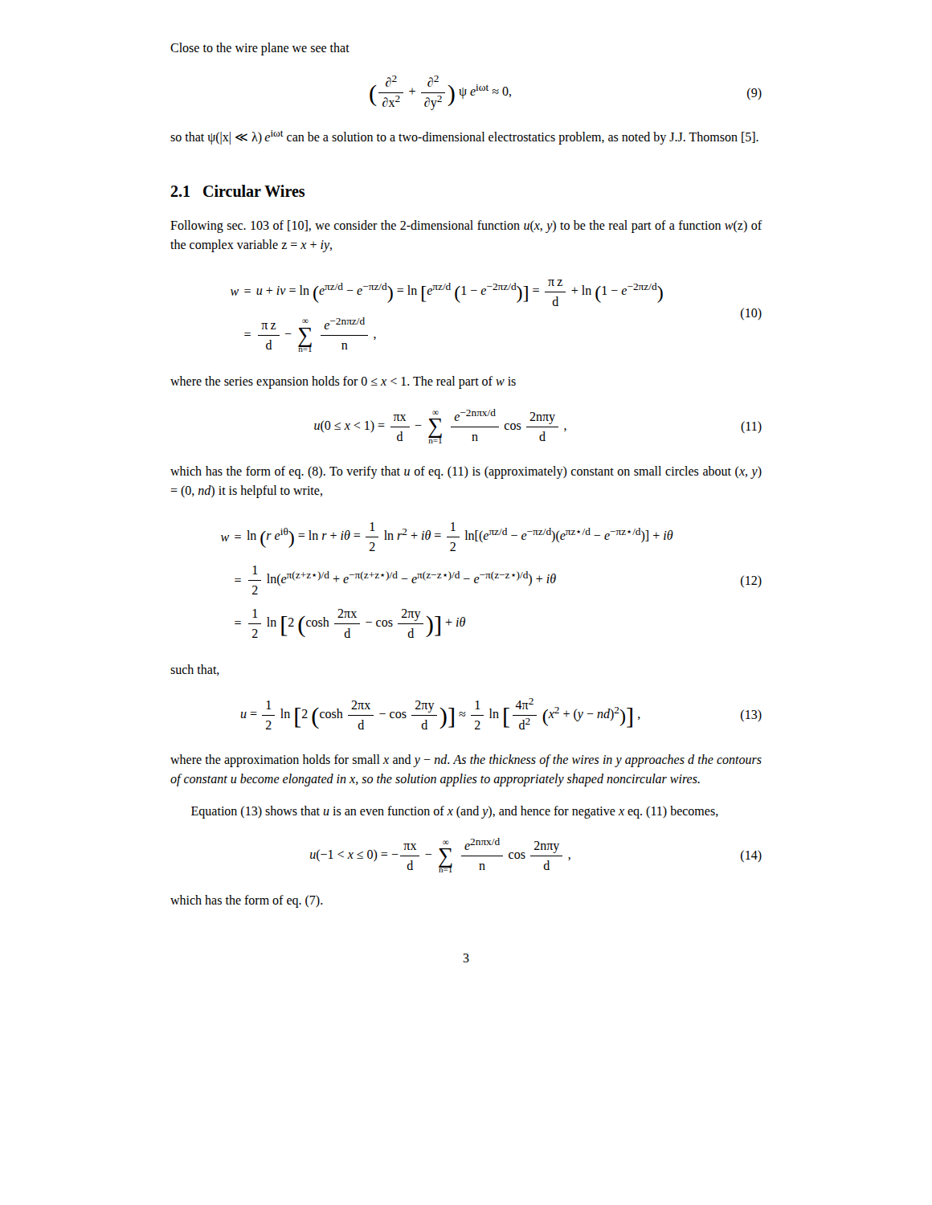Close to the wire plane we see that
(∂2∂x2 + ∂2∂y2) ψ eiωt ≈ 0,
(9)
so that ψ(|x| ≪ λ) eiωt can be a solution to a two-dimensional electrostatics problem, as noted by J.J. Thomson [5].
2.1 Circular Wires
Following sec. 103 of [10], we consider the 2-dimensional function u(x, y) to be the real part of a function w(z) of the complex variable z = x + iy,
| w | = | u + iv = ln ( e πz/d − e −πz/d ) = ln [ e πz/d ( 1 − e −2πz/d ) ] = π z d + ln ( 1 − e −2πz/d ) |
| | = | π z d − ∞ ∑ n=1 e −2nπz/d n , |
(10)
where the series expansion holds for 0 ≤ x < 1. The real part of w is
u(0 ≤ x < 1) = πx d − ∞∑n=1 e−2nπx/d n cos 2nπy d ,
(11)
which has the form of eq. (8). To verify that u of eq. (11) is (approximately) constant on small circles about (x, y) = (0, nd) it is helpful to write,
| w | = | ln ( r e iθ ) = ln r + iθ = 1 2 ln r 2 + iθ = 1 2 ln[( e πz/d − e −πz/d )( e πz⋆/d − e −πz⋆/d )] + iθ |
| | = | 1 2 ln( e π(z+z⋆)/d + e −π(z+z⋆)/d − e π(z−z⋆)/d − e −π(z−z⋆)/d ) + iθ |
| | = | 1 2 ln [ 2 ( cosh 2πx d − cos 2πy d ) ] + iθ |
(12)
such that,
u = 12 ln [2 (cosh 2πx d − cos 2πy d)] ≈ 12 ln [4π2 d2 (x2 + (y − nd)2)] ,
(13)
where the approximation holds for small x and y − nd. As the thickness of the wires in y approaches d the contours of constant u become elongated in x, so the solution applies to appropriately shaped noncircular wires.
Equation (13) shows that u is an even function of x (and y), and hence for negative x eq. (11) becomes,
u(−1 < x ≤ 0) = −πx d − ∞∑n=1 e2nπx/d n cos 2nπy d ,
(14)
which has the form of eq. (7).
3